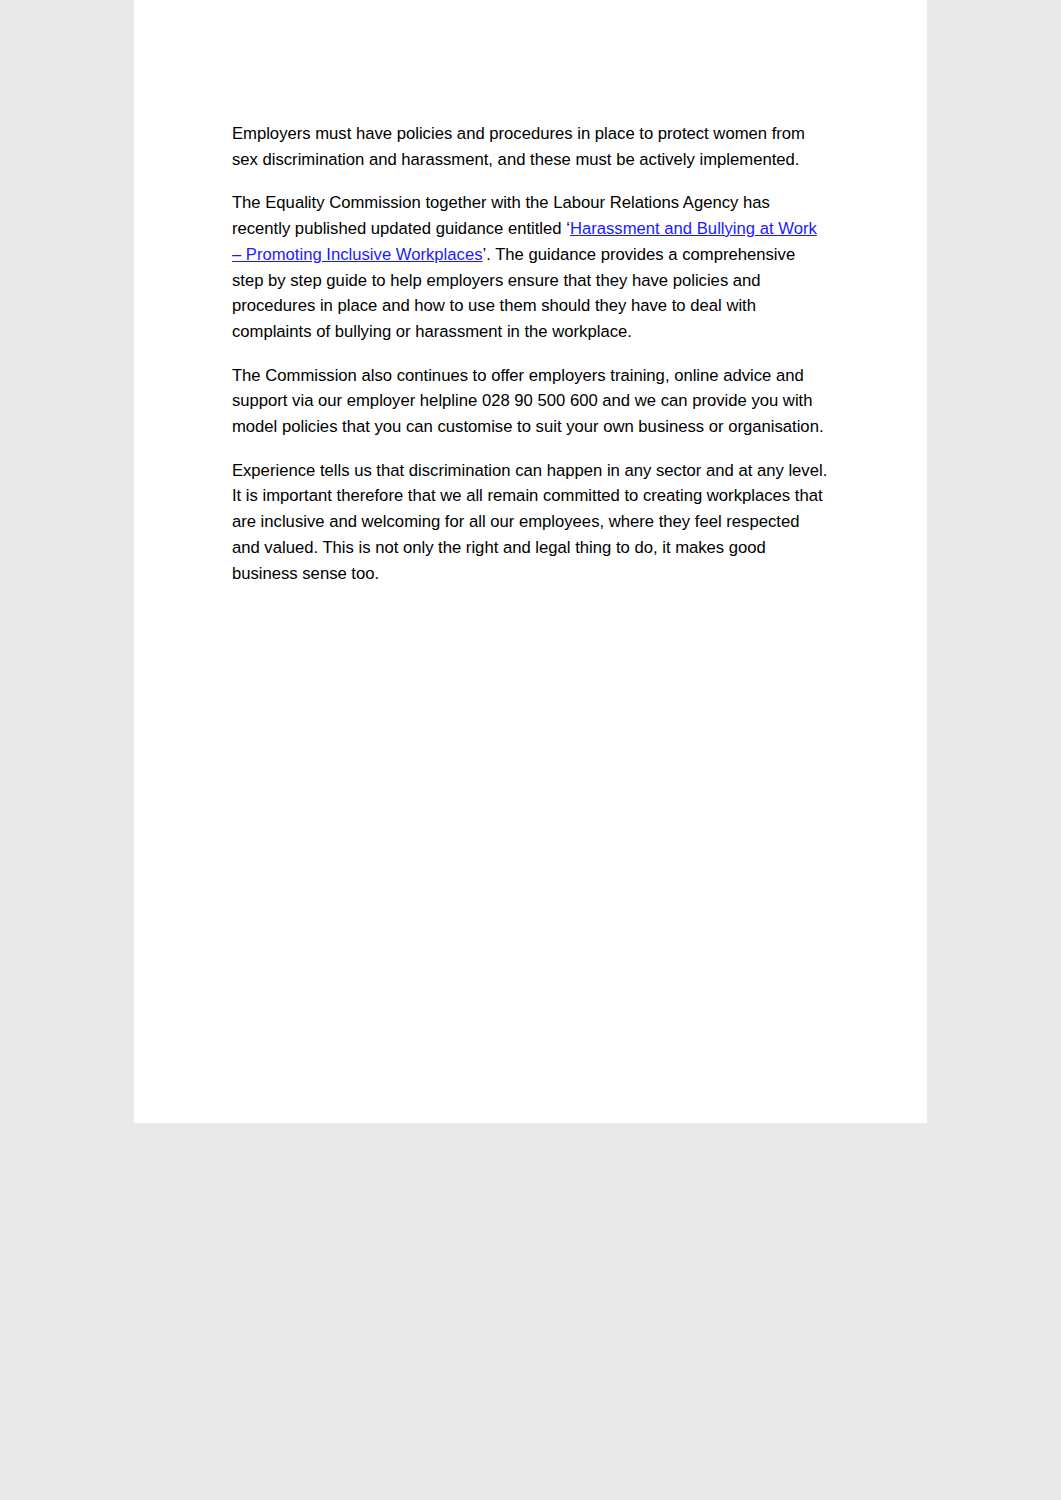Employers must have policies and procedures in place to protect women from sex discrimination and harassment, and these must be actively implemented.
The Equality Commission together with the Labour Relations Agency has recently published updated guidance entitled ‘Harassment and Bullying at Work – Promoting Inclusive Workplaces’. The guidance provides a comprehensive step by step guide to help employers ensure that they have policies and procedures in place and how to use them should they have to deal with complaints of bullying or harassment in the workplace.
The Commission also continues to offer employers training, online advice and support via our employer helpline 028 90 500 600 and we can provide you with model policies that you can customise to suit your own business or organisation.
Experience tells us that discrimination can happen in any sector and at any level. It is important therefore that we all remain committed to creating workplaces that are inclusive and welcoming for all our employees, where they feel respected and valued. This is not only the right and legal thing to do, it makes good business sense too.